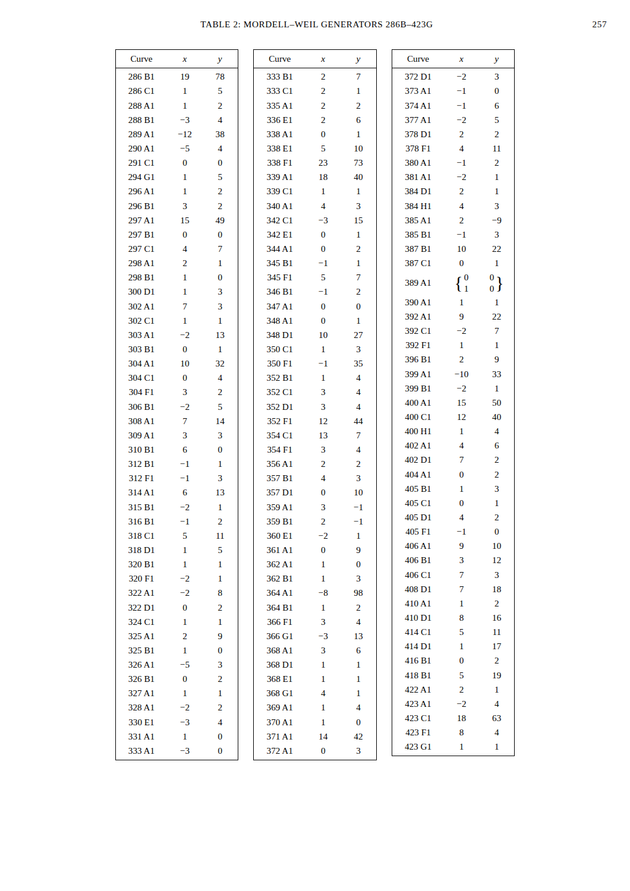TABLE 2: MORDELL–WEIL GENERATORS 286B–423G 257
| Curve | x | y |
| --- | --- | --- |
| 286 B1 | 19 | 78 |
| 286 C1 | 1 | 5 |
| 288 A1 | 1 | 2 |
| 288 B1 | −3 | 4 |
| 289 A1 | −12 | 38 |
| 290 A1 | −5 | 4 |
| 291 C1 | 0 | 0 |
| 294 G1 | 1 | 5 |
| 296 A1 | 1 | 2 |
| 296 B1 | 3 | 2 |
| 297 A1 | 15 | 49 |
| 297 B1 | 0 | 0 |
| 297 C1 | 4 | 7 |
| 298 A1 | 2 | 1 |
| 298 B1 | 1 | 0 |
| 300 D1 | 1 | 3 |
| 302 A1 | 7 | 3 |
| 302 C1 | 1 | 1 |
| 303 A1 | −2 | 13 |
| 303 B1 | 0 | 1 |
| 304 A1 | 10 | 32 |
| 304 C1 | 0 | 4 |
| 304 F1 | 3 | 2 |
| 306 B1 | −2 | 5 |
| 308 A1 | 7 | 14 |
| 309 A1 | 3 | 3 |
| 310 B1 | 6 | 0 |
| 312 B1 | −1 | 1 |
| 312 F1 | −1 | 3 |
| 314 A1 | 6 | 13 |
| 315 B1 | −2 | 1 |
| 316 B1 | −1 | 2 |
| 318 C1 | 5 | 11 |
| 318 D1 | 1 | 5 |
| 320 B1 | 1 | 1 |
| 320 F1 | −2 | 1 |
| 322 A1 | −2 | 8 |
| 322 D1 | 0 | 2 |
| 324 C1 | 1 | 1 |
| 325 A1 | 2 | 9 |
| 325 B1 | 1 | 0 |
| 326 A1 | −5 | 3 |
| 326 B1 | 0 | 2 |
| 327 A1 | 1 | 1 |
| 328 A1 | −2 | 2 |
| 330 E1 | −3 | 4 |
| 331 A1 | 1 | 0 |
| 333 A1 | −3 | 0 |
| Curve | x | y |
| --- | --- | --- |
| 333 B1 | 2 | 7 |
| 333 C1 | 2 | 1 |
| 335 A1 | 2 | 2 |
| 336 E1 | 2 | 6 |
| 338 A1 | 0 | 1 |
| 338 E1 | 5 | 10 |
| 338 F1 | 23 | 73 |
| 339 A1 | 18 | 40 |
| 339 C1 | 1 | 1 |
| 340 A1 | 4 | 3 |
| 342 C1 | −3 | 15 |
| 342 E1 | 0 | 1 |
| 344 A1 | 0 | 2 |
| 345 B1 | −1 | 1 |
| 345 F1 | 5 | 7 |
| 346 B1 | −1 | 2 |
| 347 A1 | 0 | 0 |
| 348 A1 | 0 | 1 |
| 348 D1 | 10 | 27 |
| 350 C1 | 1 | 3 |
| 350 F1 | −1 | 35 |
| 352 B1 | 1 | 4 |
| 352 C1 | 3 | 4 |
| 352 D1 | 3 | 4 |
| 352 F1 | 12 | 44 |
| 354 C1 | 13 | 7 |
| 354 F1 | 3 | 4 |
| 356 A1 | 2 | 2 |
| 357 B1 | 4 | 3 |
| 357 D1 | 0 | 10 |
| 359 A1 | 3 | −1 |
| 359 B1 | 2 | −1 |
| 360 E1 | −2 | 1 |
| 361 A1 | 0 | 9 |
| 362 A1 | 1 | 0 |
| 362 B1 | 1 | 3 |
| 364 A1 | −8 | 98 |
| 364 B1 | 1 | 2 |
| 366 F1 | 3 | 4 |
| 366 G1 | −3 | 13 |
| 368 A1 | 3 | 6 |
| 368 D1 | 1 | 1 |
| 368 E1 | 1 | 1 |
| 368 G1 | 4 | 1 |
| 369 A1 | 1 | 4 |
| 370 A1 | 1 | 0 |
| 371 A1 | 14 | 42 |
| 372 A1 | 0 | 3 |
| Curve | x | y |
| --- | --- | --- |
| 372 D1 | −2 | 3 |
| 373 A1 | −1 | 0 |
| 374 A1 | −1 | 6 |
| 377 A1 | −2 | 5 |
| 378 D1 | 2 | 2 |
| 378 F1 | 4 | 11 |
| 380 A1 | −1 | 2 |
| 381 A1 | −2 | 1 |
| 384 D1 | 2 | 1 |
| 384 H1 | 4 | 3 |
| 385 A1 | 2 | −9 |
| 385 B1 | −1 | 3 |
| 387 B1 | 10 | 22 |
| 387 C1 | 0 | 1 |
| 389 A1 | { 0 1 | 0 0 } |
| 390 A1 | 1 | 1 |
| 392 A1 | 9 | 22 |
| 392 C1 | −2 | 7 |
| 392 F1 | 1 | 1 |
| 396 B1 | 2 | 9 |
| 399 A1 | −10 | 33 |
| 399 B1 | −2 | 1 |
| 400 A1 | 15 | 50 |
| 400 C1 | 12 | 40 |
| 400 H1 | 1 | 4 |
| 402 A1 | 4 | 6 |
| 402 D1 | 7 | 2 |
| 404 A1 | 0 | 2 |
| 405 B1 | 1 | 3 |
| 405 C1 | 0 | 1 |
| 405 D1 | 4 | 2 |
| 405 F1 | −1 | 0 |
| 406 A1 | 9 | 10 |
| 406 B1 | 3 | 12 |
| 406 C1 | 7 | 3 |
| 408 D1 | 7 | 18 |
| 410 A1 | 1 | 2 |
| 410 D1 | 8 | 16 |
| 414 C1 | 5 | 11 |
| 414 D1 | 1 | 17 |
| 416 B1 | 0 | 2 |
| 418 B1 | 5 | 19 |
| 422 A1 | 2 | 1 |
| 423 A1 | −2 | 4 |
| 423 C1 | 18 | 63 |
| 423 F1 | 8 | 4 |
| 423 G1 | 1 | 1 |